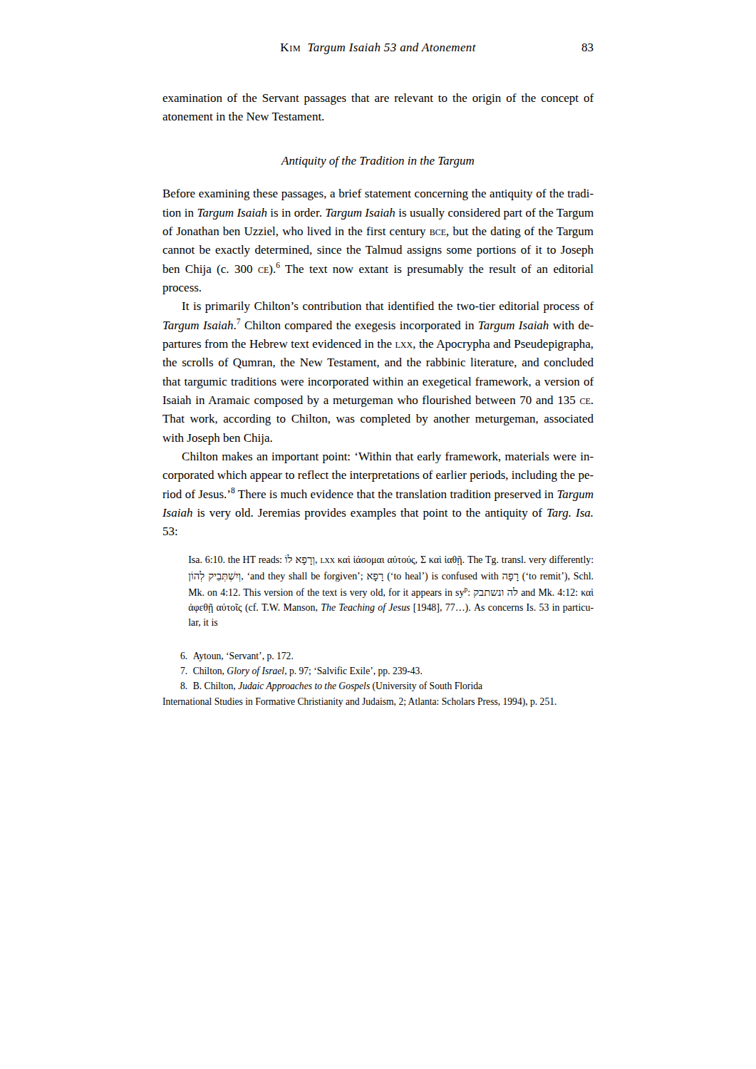Kim Targum Isaiah 53 and Atonement 83
examination of the Servant passages that are relevant to the origin of the concept of atonement in the New Testament.
Antiquity of the Tradition in the Targum
Before examining these passages, a brief statement concerning the antiquity of the tradition in Targum Isaiah is in order. Targum Isaiah is usually considered part of the Targum of Jonathan ben Uzziel, who lived in the first century bce, but the dating of the Targum cannot be exactly determined, since the Talmud assigns some portions of it to Joseph ben Chija (c. 300 ce).6 The text now extant is presumably the result of an editorial process.
It is primarily Chilton’s contribution that identified the two-tier editorial process of Targum Isaiah.7 Chilton compared the exegesis incorporated in Targum Isaiah with departures from the Hebrew text evidenced in the lxx, the Apocrypha and Pseudepigrapha, the scrolls of Qumran, the New Testament, and the rabbinic literature, and concluded that targumic traditions were incorporated within an exegetical framework, a version of Isaiah in Aramaic composed by a meturgeman who flourished between 70 and 135 ce. That work, according to Chilton, was completed by another meturgeman, associated with Joseph ben Chija.
Chilton makes an important point: ‘Within that early framework, materials were incorporated which appear to reflect the interpretations of earlier periods, including the period of Jesus.’8 There is much evidence that the translation tradition preserved in Targum Isaiah is very old. Jeremias provides examples that point to the antiquity of Targ. Isa. 53:
Isa. 6:10. the HT reads: וְרָפָא לוֹ, lxx καὶ ἰάσομαι αὐτούς, Σ καὶ ἰαθῇ. The Tg. transl. very differently: וְיִשְׁתְּבֵיק לְהוֹן, ‘and they shall be forgiven’; רָפָא (‘to heal’) is confused with רָפָה (‘to remit’), Schl. Mk. on 4:12. This version of the text is very old, for it appears in syp: לה ונשתבק and Mk. 4:12: καὶ ἀφεθῇ αὐτοῖς (cf. T.W. Manson, The Teaching of Jesus [1948], 77…). As concerns Is. 53 in particular, it is
6. Aytoun, ‘Servant’, p. 172.
7. Chilton, Glory of Israel, p. 97; ‘Salvific Exile’, pp. 239-43.
8. B. Chilton, Judaic Approaches to the Gospels (University of South Florida
International Studies in Formative Christianity and Judaism, 2; Atlanta: Scholars Press, 1994), p. 251.